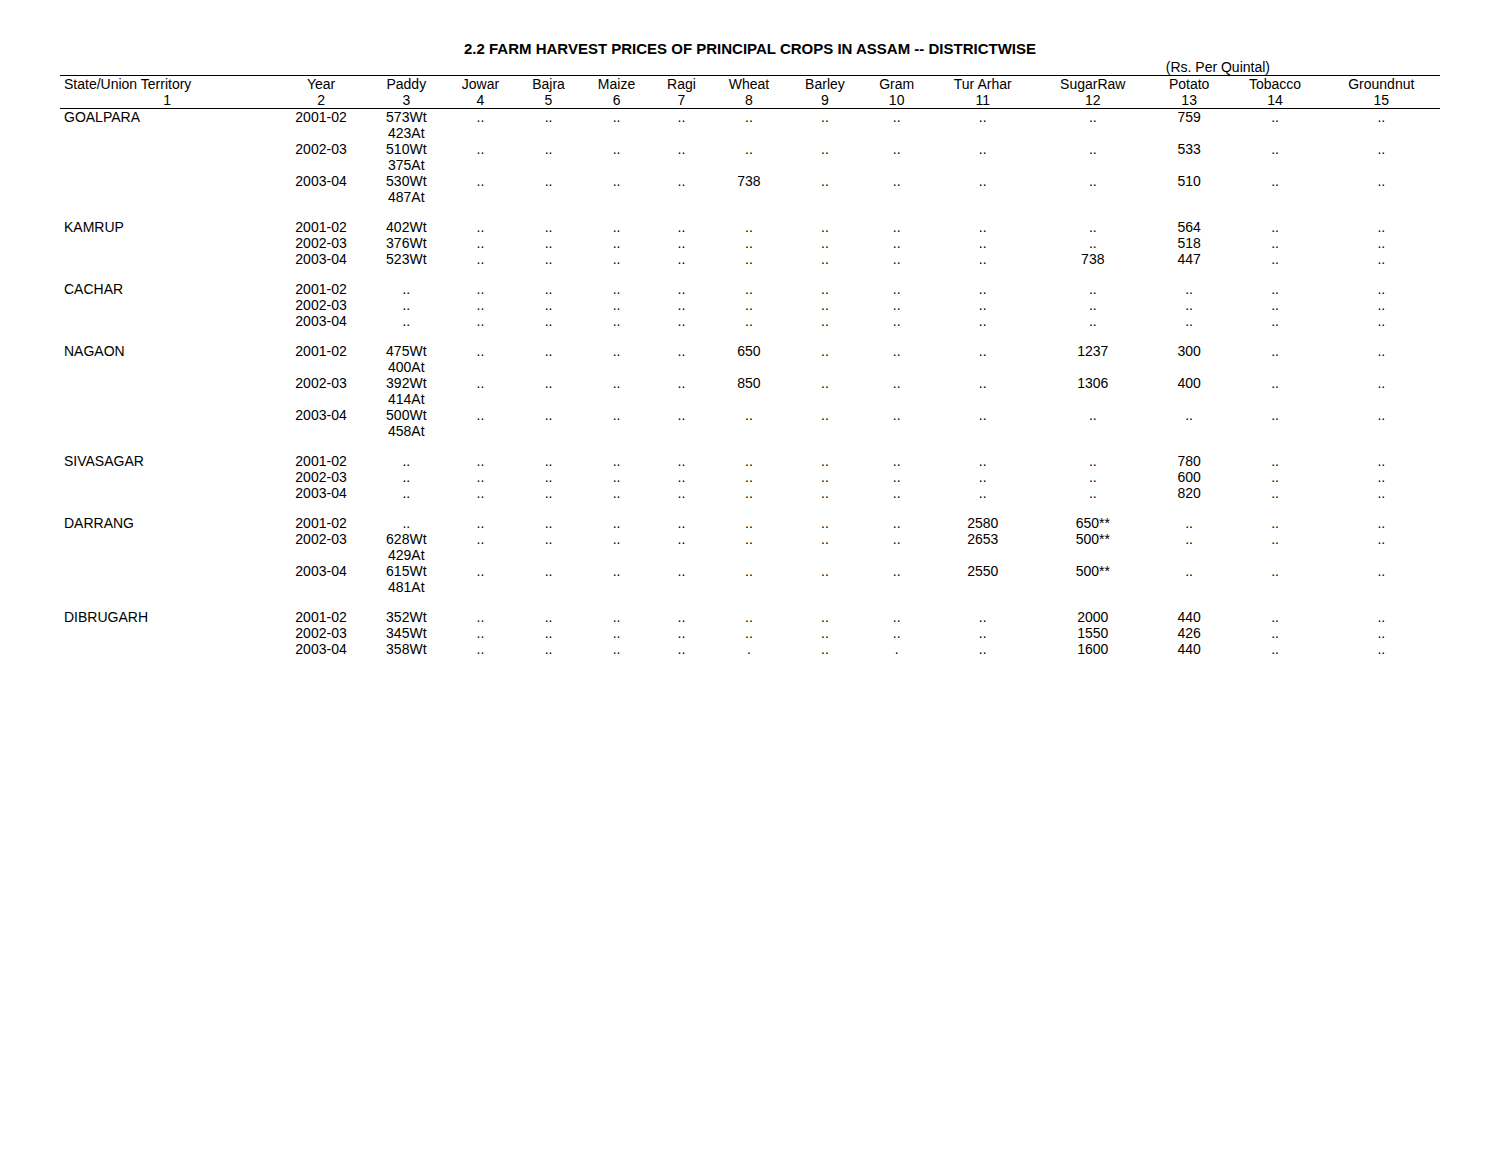2.2 FARM HARVEST PRICES OF PRINCIPAL CROPS IN ASSAM -- DISTRICTWISE
(Rs. Per Quintal)
| State/Union Territory | Year | Paddy | Jowar | Bajra | Maize | Ragi | Wheat | Barley | Gram | Tur Arhar | SugarRaw | Potato | Tobacco | Groundnut |
| --- | --- | --- | --- | --- | --- | --- | --- | --- | --- | --- | --- | --- | --- | --- |
| 1 | 2 | 3 | 4 | 5 | 6 | 7 | 8 | 9 | 10 | 11 | 12 | 13 | 14 | 15 |
| GOALPARA | 2001-02 | 573Wt | .. | .. | .. | .. | .. | .. | .. | .. | .. | 759 | .. | .. |
| | | 423At | |
| | 2002-03 | 510Wt | .. | .. | .. | .. | .. | .. | .. | .. | .. | 533 | .. | .. |
| | | 375At | |
| | 2003-04 | 530Wt | .. | .. | .. | .. | 738 | .. | .. | .. | .. | 510 | .. | .. |
| | | 487At | |
| KAMRUP | 2001-02 | 402Wt | .. | .. | .. | .. | .. | .. | .. | .. | .. | 564 | .. | .. |
| | 2002-03 | 376Wt | .. | .. | .. | .. | .. | .. | .. | .. | .. | 518 | .. | .. |
| | 2003-04 | 523Wt | .. | .. | .. | .. | .. | .. | .. | .. | 738 | 447 | .. | .. |
| CACHAR | 2001-02 | .. | .. | .. | .. | .. | .. | .. | .. | .. | .. | .. | .. | .. |
| | 2002-03 | .. | .. | .. | .. | .. | .. | .. | .. | .. | .. | .. | .. | .. |
| | 2003-04 | .. | .. | .. | .. | .. | .. | .. | .. | .. | .. | .. | .. | .. |
| NAGAON | 2001-02 | 475Wt | .. | .. | .. | .. | 650 | .. | .. | .. | 1237 | 300 | .. | .. |
| | | 400At | |
| | 2002-03 | 392Wt | .. | .. | .. | .. | 850 | .. | .. | .. | 1306 | 400 | .. | .. |
| | | 414At | |
| | 2003-04 | 500Wt | .. | .. | .. | .. | .. | .. | .. | .. | .. | .. | .. | .. |
| | | 458At | |
| SIVASAGAR | 2001-02 | .. | .. | .. | .. | .. | .. | .. | .. | .. | .. | 780 | .. | .. |
| | 2002-03 | .. | .. | .. | .. | .. | .. | .. | .. | .. | .. | 600 | .. | .. |
| | 2003-04 | .. | .. | .. | .. | .. | .. | .. | .. | .. | .. | 820 | .. | .. |
| DARRANG | 2001-02 | .. | .. | .. | .. | .. | .. | .. | .. | 2580 | 650** | .. | .. | .. |
| | 2002-03 | 628Wt | .. | .. | .. | .. | .. | .. | .. | 2653 | 500** | .. | .. | .. |
| | | 429At | |
| | 2003-04 | 615Wt | .. | .. | .. | .. | .. | .. | .. | 2550 | 500** | .. | .. | .. |
| | | 481At | |
| DIBRUGARH | 2001-02 | 352Wt | .. | .. | .. | .. | .. | .. | .. | .. | 2000 | 440 | .. | .. |
| | 2002-03 | 345Wt | .. | .. | .. | .. | .. | .. | .. | .. | 1550 | 426 | .. | .. |
| | 2003-04 | 358Wt | .. | .. | .. | .. | . | .. | . | .. | 1600 | 440 | .. | .. |